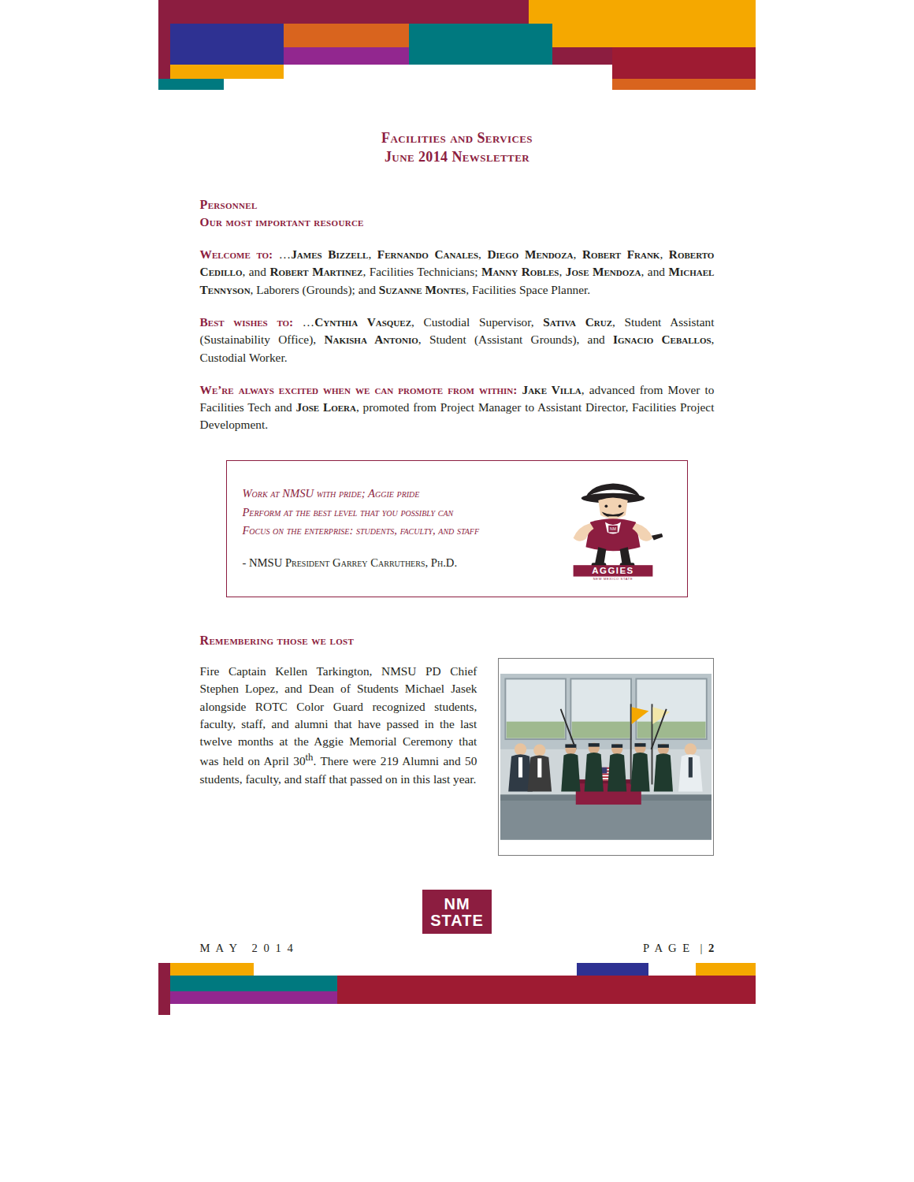Facilities and Services June 2014 Newsletter
Personnel
Our most important resource
Welcome to: …James Bizzell, Fernando Canales, Diego Mendoza, Robert Frank, Roberto Cedillo, and Robert Martinez, Facilities Technicians; Manny Robles, Jose Mendoza, and Michael Tennyson, Laborers (Grounds); and Suzanne Montes, Facilities Space Planner.
Best wishes to: …Cynthia Vasquez, Custodial Supervisor, Sativa Cruz, Student Assistant (Sustainability Office), Nakisha Antonio, Student (Assistant Grounds), and Ignacio Ceballos, Custodial Worker.
We’re always excited when we can promote from within: Jake Villa, advanced from Mover to Facilities Tech and Jose Loera, promoted from Project Manager to Assistant Director, Facilities Project Development.
Work at NMSU with pride; Aggie pride
Perform at the best level that you possibly can
Focus on the enterprise: students, faculty, and staff - NMSU President Garrey Carruthers, Ph.D.
NM AGGIES NEW MEXICO STATE
Remembering those we lost
Fire Captain Kellen Tarkington, NMSU PD Chief Stephen Lopez, and Dean of Students Michael Jasek alongside ROTC Color Guard recognized students, faculty, staff, and alumni that have passed in the last twelve months at the Aggie Memorial Ceremony that was held on April 30th. There were 219 Alumni and 50 students, faculty, and staff that passed on in this last year.
NM
STATE
M A Y 2 0 1 4
P A G E | 2